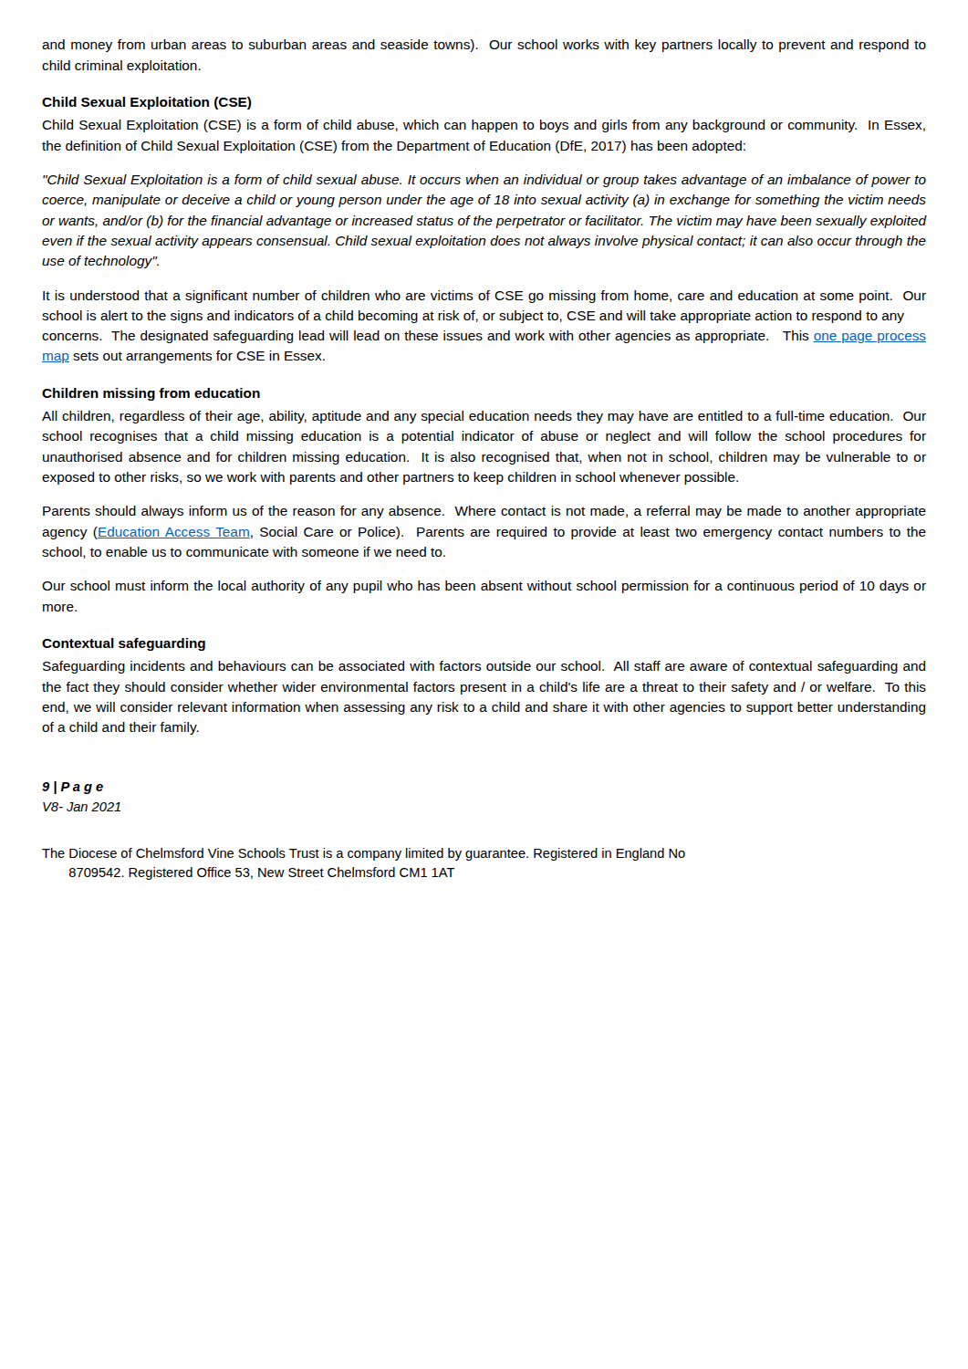and money from urban areas to suburban areas and seaside towns). Our school works with key partners locally to prevent and respond to child criminal exploitation.
Child Sexual Exploitation (CSE)
Child Sexual Exploitation (CSE) is a form of child abuse, which can happen to boys and girls from any background or community. In Essex, the definition of Child Sexual Exploitation (CSE) from the Department of Education (DfE, 2017) has been adopted:
"Child Sexual Exploitation is a form of child sexual abuse. It occurs when an individual or group takes advantage of an imbalance of power to coerce, manipulate or deceive a child or young person under the age of 18 into sexual activity (a) in exchange for something the victim needs or wants, and/or (b) for the financial advantage or increased status of the perpetrator or facilitator. The victim may have been sexually exploited even if the sexual activity appears consensual. Child sexual exploitation does not always involve physical contact; it can also occur through the use of technology".
It is understood that a significant number of children who are victims of CSE go missing from home, care and education at some point. Our school is alert to the signs and indicators of a child becoming at risk of, or subject to, CSE and will take appropriate action to respond to any
concerns. The designated safeguarding lead will lead on these issues and work with other agencies as appropriate. This one page process map sets out arrangements for CSE in Essex.
Children missing from education
All children, regardless of their age, ability, aptitude and any special education needs they may have are entitled to a full-time education. Our school recognises that a child missing education is a potential indicator of abuse or neglect and will follow the school procedures for unauthorised absence and for children missing education. It is also recognised that, when not in school, children may be vulnerable to or exposed to other risks, so we work with parents and other partners to keep children in school whenever possible.
Parents should always inform us of the reason for any absence. Where contact is not made, a referral may be made to another appropriate agency (Education Access Team, Social Care or Police). Parents are required to provide at least two emergency contact numbers to the school, to enable us to communicate with someone if we need to.
Our school must inform the local authority of any pupil who has been absent without school permission for a continuous period of 10 days or more.
Contextual safeguarding
Safeguarding incidents and behaviours can be associated with factors outside our school. All staff are aware of contextual safeguarding and the fact they should consider whether wider environmental factors present in a child's life are a threat to their safety and / or welfare. To this end, we will consider relevant information when assessing any risk to a child and share it with other agencies to support better understanding of a child and their family.
9 | P a g e
V8- Jan 2021
The Diocese of Chelmsford Vine Schools Trust is a company limited by guarantee. Registered in England No
8709542. Registered Office 53, New Street Chelmsford CM1 1AT